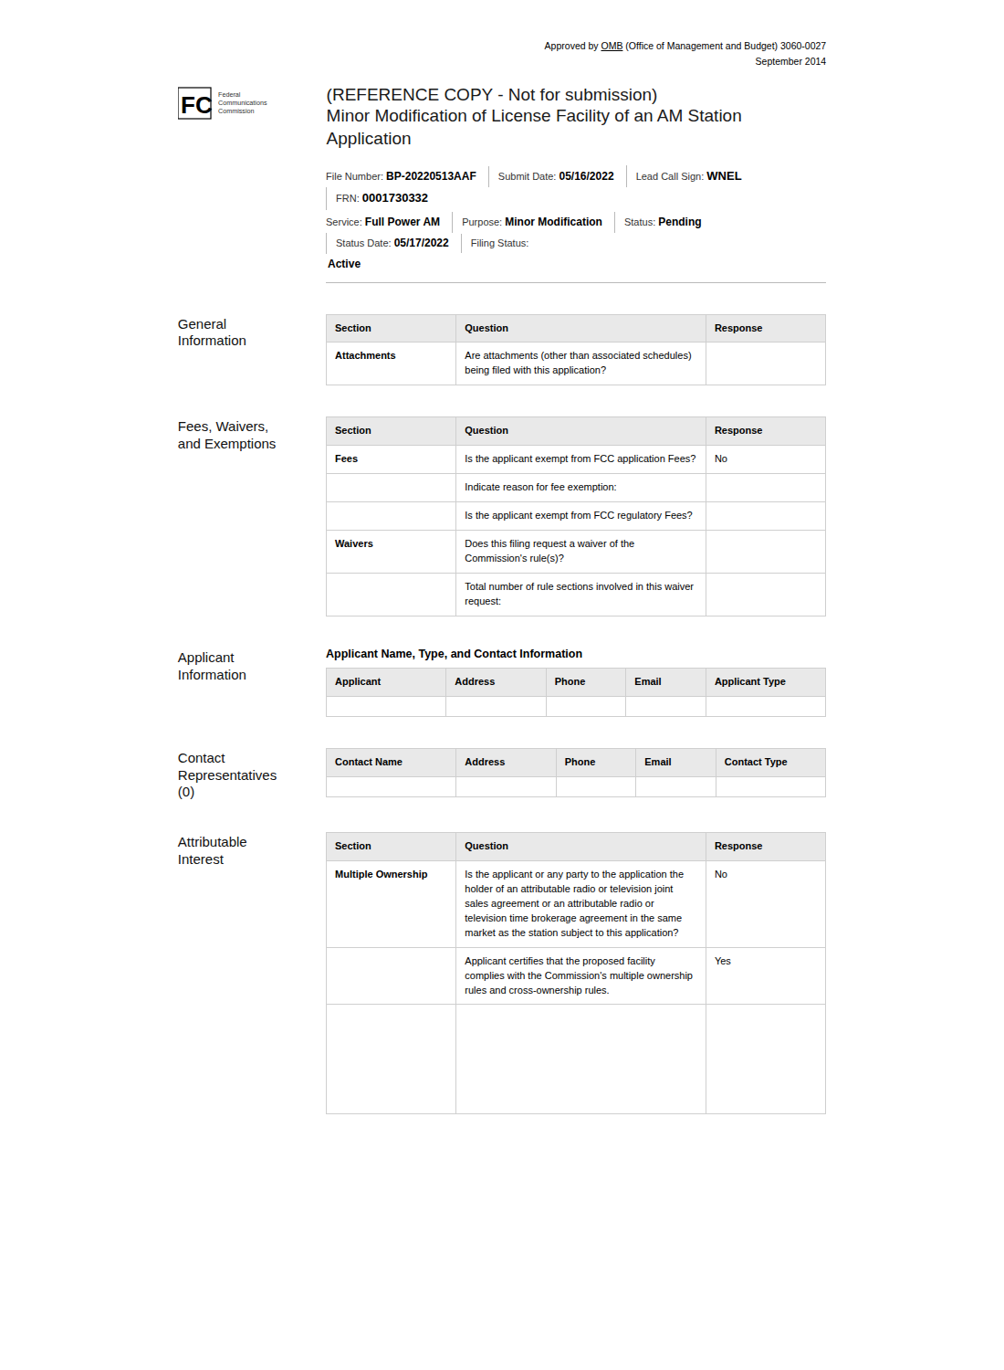Approved by OMB (Office of Management and Budget) 3060-0027
September 2014
FC Federal Communications Commission
(REFERENCE COPY - Not for submission)
Minor Modification of License Facility of an AM Station Application
File Number: BP-20220513AAF Submit Date: 05/16/2022 Lead Call Sign: WNEL FRN: 0001730332
Service: Full Power AM Purpose: Minor Modification Status: Pending Status Date: 05/17/2022 Filing Status:
Active
General
Information
| Section | Question | Response |
| --- | --- | --- |
| Attachments | Are attachments (other than associated schedules) being filed with this application? | |
Fees, Waivers,
and Exemptions
| Section | Question | Response |
| --- | --- | --- |
| Fees | Is the applicant exempt from FCC application Fees? | No |
| | Indicate reason for fee exemption: | |
| | Is the applicant exempt from FCC regulatory Fees? | |
| Waivers | Does this filing request a waiver of the Commission's rule(s)? | |
| | Total number of rule sections involved in this waiver request: | |
Applicant
Information
Applicant Name, Type, and Contact Information
| Applicant | Address | Phone | Email | Applicant Type |
| --- | --- | --- | --- | --- |
Contact
Representatives
(0)
| Contact Name | Address | Phone | Email | Contact Type |
| --- | --- | --- | --- | --- |
Attributable
Interest
| Section | Question | Response |
| --- | --- | --- |
| Multiple Ownership | Is the applicant or any party to the application the holder of an attributable radio or television joint sales agreement or an attributable radio or television time brokerage agreement in the same market as the station subject to this application? | No |
| | Applicant certifies that the proposed facility complies with the Commission's multiple ownership rules and cross-ownership rules. | Yes |